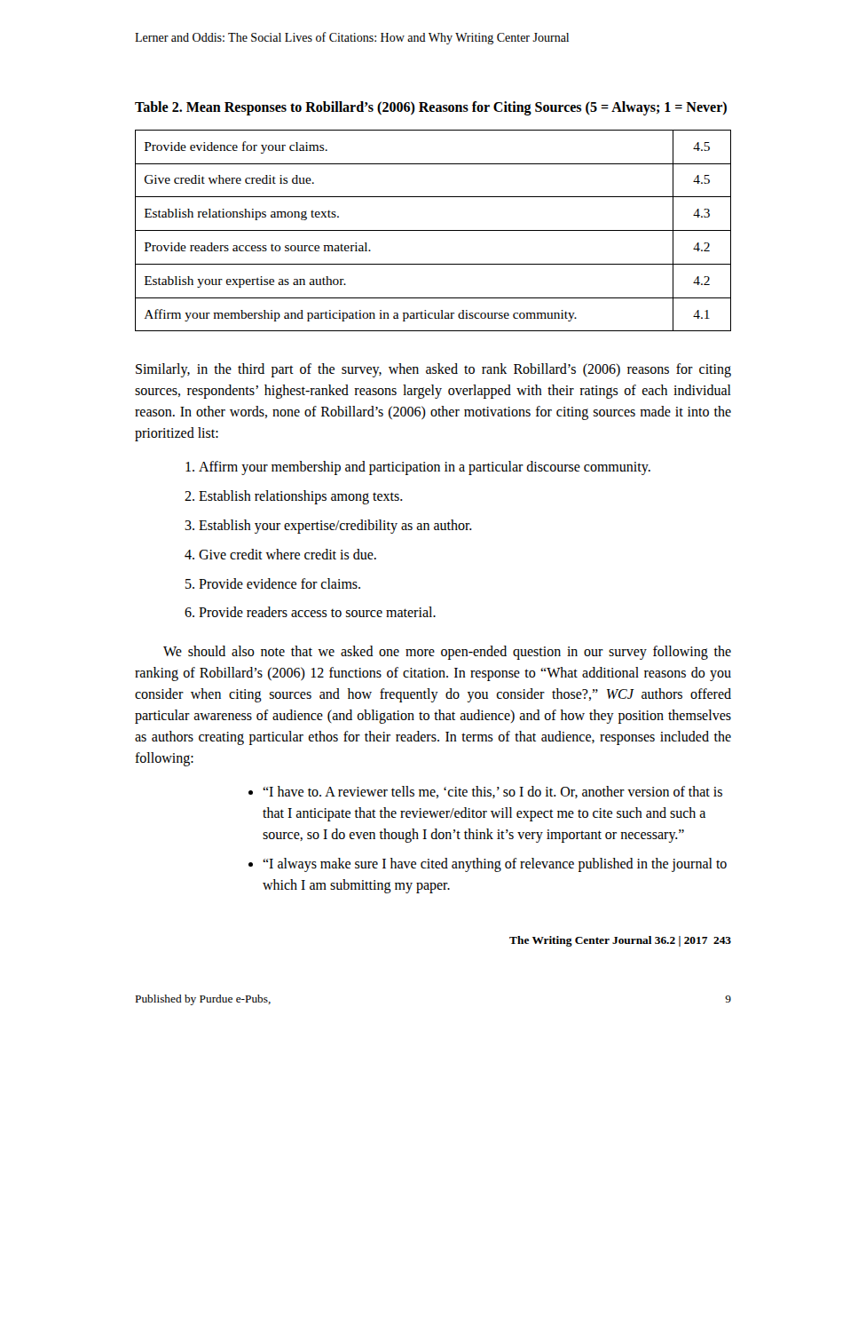Lerner and Oddis: The Social Lives of Citations: How and Why Writing Center Journal
Table 2. Mean Responses to Robillard’s (2006) Reasons for Citing Sources (5 = Always; 1 = Never)
| Provide evidence for your claims. | 4.5 |
| Give credit where credit is due. | 4.5 |
| Establish relationships among texts. | 4.3 |
| Provide readers access to source material. | 4.2 |
| Establish your expertise as an author. | 4.2 |
| Affirm your membership and participation in a particular discourse community. | 4.1 |
Similarly, in the third part of the survey, when asked to rank Robillard’s (2006) reasons for citing sources, respondents’ highest-ranked reasons largely overlapped with their ratings of each individual reason. In other words, none of Robillard’s (2006) other motivations for citing sources made it into the prioritized list:
Affirm your membership and participation in a particular discourse community.
Establish relationships among texts.
Establish your expertise/credibility as an author.
Give credit where credit is due.
Provide evidence for claims.
Provide readers access to source material.
We should also note that we asked one more open-ended question in our survey following the ranking of Robillard’s (2006) 12 functions of citation. In response to “What additional reasons do you consider when citing sources and how frequently do you consider those?,” WCJ authors offered particular awareness of audience (and obligation to that audience) and of how they position themselves as authors creating particular ethos for their readers. In terms of that audience, responses included the following:
“I have to. A reviewer tells me, ‘cite this,’ so I do it. Or, another version of that is that I anticipate that the reviewer/editor will expect me to cite such and such a source, so I do even though I don’t think it’s very important or necessary.”
“I always make sure I have cited anything of relevance published in the journal to which I am submitting my paper.
The Writing Center Journal 36.2 | 2017 243
Published by Purdue e-Pubs, 9